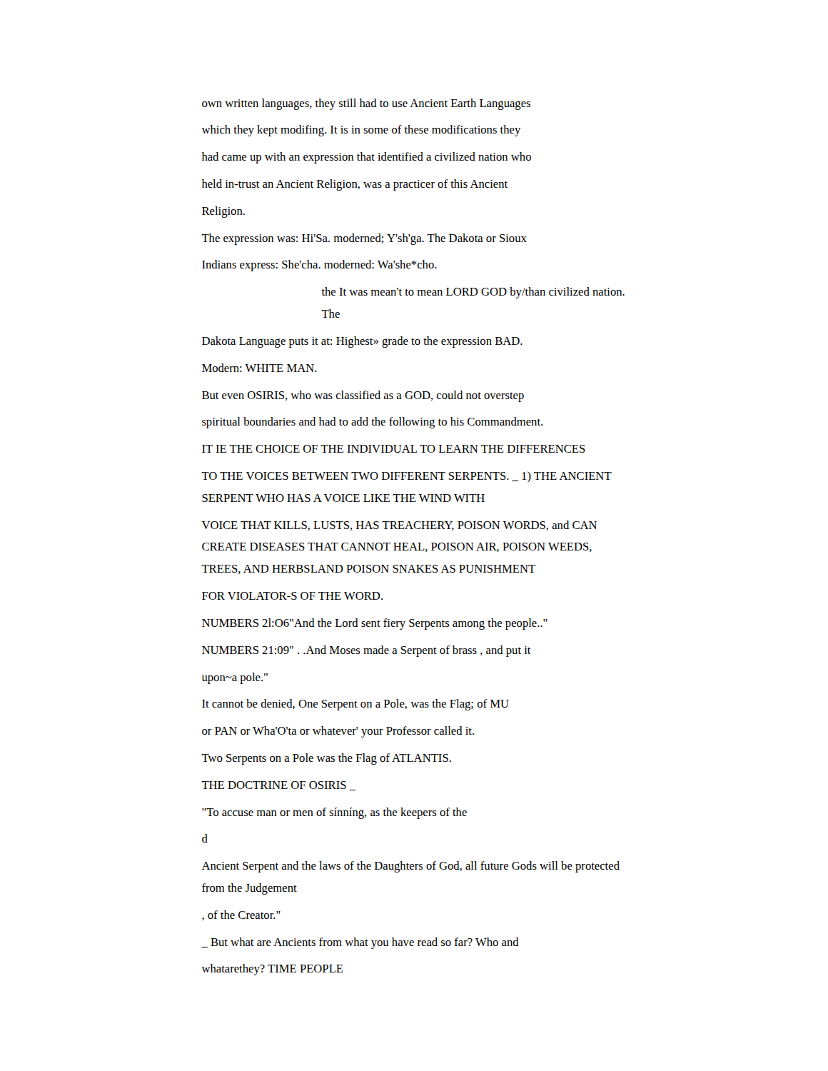own written languages, they still had to use Ancient Earth Languages
which they kept modifing. It is in some of these modifications they
had came up with an expression that identified a civilized nation who
held in-trust an Ancient Religion, was a practicer of this Ancient
Religion.
The expression was: Hi'Sa. moderned; Y'sh'ga. The Dakota or Sioux
Indians express: She'cha. moderned: Wa'she*cho.
the It was mean't to mean LORD GOD by/than civilized nation. The
Dakota Language puts it at: Highest» grade to the expression BAD.
Modern: WHITE MAN.
But even OSIRIS, who was classified as a GOD, could not overstep
spiritual boundaries and had to add the following to his Commandment.
IT IE THE CHOICE OF THE INDIVIDUAL TO LEARN THE DIFFERENCES
TO THE VOICES BETWEEN TWO DIFFERENT SERPENTS. _ 1) THE ANCIENT SERPENT WHO HAS A VOICE LIKE THE WIND WITH
VOICE THAT KILLS, LUSTS, HAS TREACHERY, POISON WORDS, and CAN CREATE DISEASES THAT CANNOT HEAL, POISON AIR, POISON WEEDS, TREES, AND HERBSLAND POISON SNAKES AS PUNISHMENT
FOR VIOLATOR-S OF THE WORD.
NUMBERS 2l:O6"And the Lord sent fiery Serpents among the people.."
NUMBERS 21:09" . .And Moses made a Serpent of brass , and put it
upon~a pole."
It cannot be denied, One Serpent on a Pole, was the Flag; of MU
or PAN or Wha'O'ta or whatever' your Professor called it.
Two Serpents on a Pole was the Flag of ATLANTIS.
THE DOCTRINE OF OSIRIS _
"To accuse man or men of sínníng, as the keepers of the
d
Ancient Serpent and the laws of the Daughters of God, all future Gods will be protected from the Judgement
, of the Creator."
_ But what are Ancients from what you have read so far? Who and
whatarethey? TIME PEOPLE